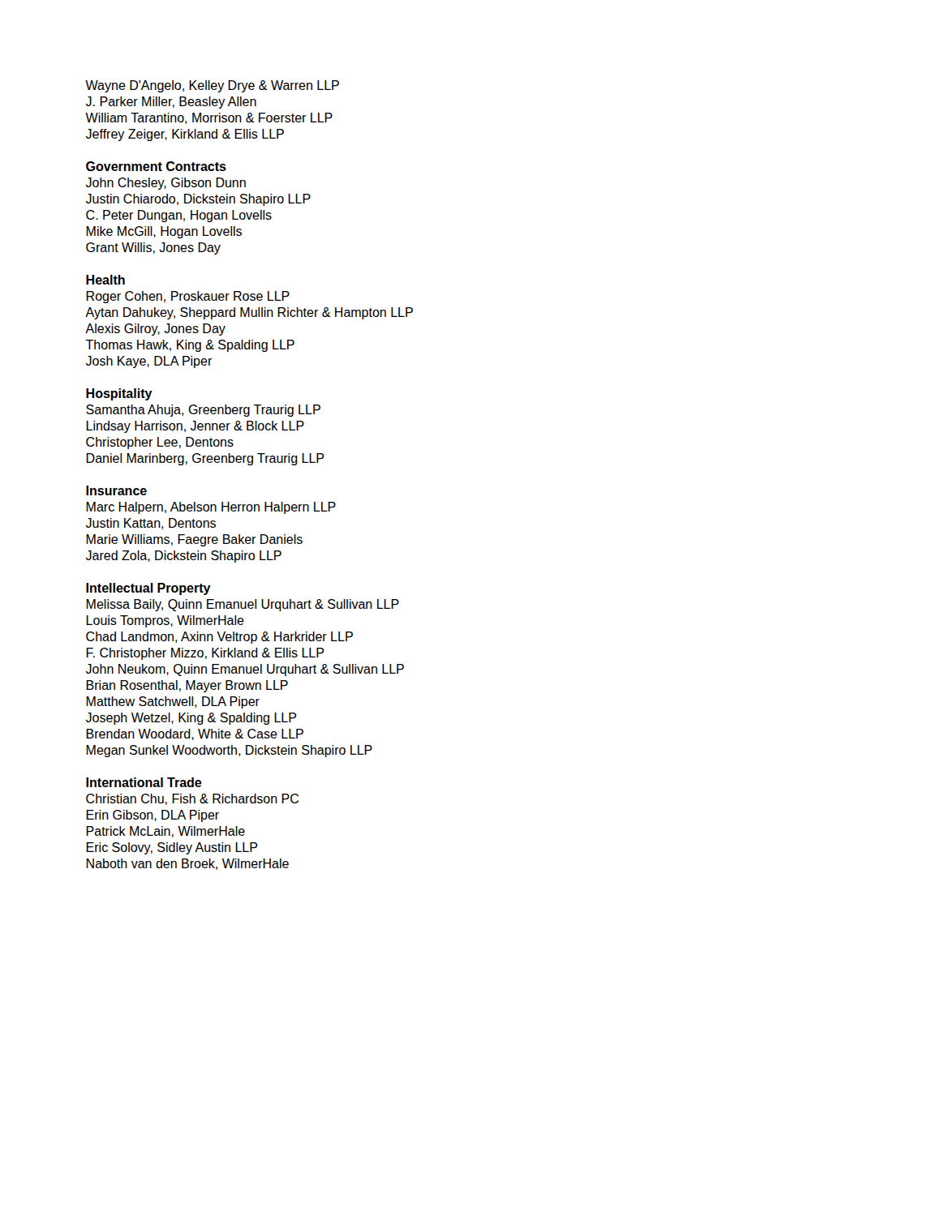Wayne D'Angelo, Kelley Drye & Warren LLP
J. Parker Miller, Beasley Allen
William Tarantino, Morrison & Foerster LLP
Jeffrey Zeiger, Kirkland & Ellis LLP
Government Contracts
John Chesley, Gibson Dunn
Justin Chiarodo, Dickstein Shapiro LLP
C. Peter Dungan, Hogan Lovells
Mike McGill, Hogan Lovells
Grant Willis, Jones Day
Health
Roger Cohen, Proskauer Rose LLP
Aytan Dahukey, Sheppard Mullin Richter & Hampton LLP
Alexis Gilroy, Jones Day
Thomas Hawk, King & Spalding LLP
Josh Kaye, DLA Piper
Hospitality
Samantha Ahuja, Greenberg Traurig LLP
Lindsay Harrison, Jenner & Block LLP
Christopher Lee, Dentons
Daniel Marinberg, Greenberg Traurig LLP
Insurance
Marc Halpern, Abelson Herron Halpern LLP
Justin Kattan, Dentons
Marie Williams, Faegre Baker Daniels
Jared Zola, Dickstein Shapiro LLP
Intellectual Property
Melissa Baily, Quinn Emanuel Urquhart & Sullivan LLP
Louis Tompros, WilmerHale
Chad Landmon, Axinn Veltrop & Harkrider LLP
F. Christopher Mizzo, Kirkland & Ellis LLP
John Neukom, Quinn Emanuel Urquhart & Sullivan LLP
Brian Rosenthal, Mayer Brown LLP
Matthew Satchwell, DLA Piper
Joseph Wetzel, King & Spalding LLP
Brendan Woodard, White & Case LLP
Megan Sunkel Woodworth, Dickstein Shapiro LLP
International Trade
Christian Chu, Fish & Richardson PC
Erin Gibson, DLA Piper
Patrick McLain, WilmerHale
Eric Solovy, Sidley Austin LLP
Naboth van den Broek, WilmerHale